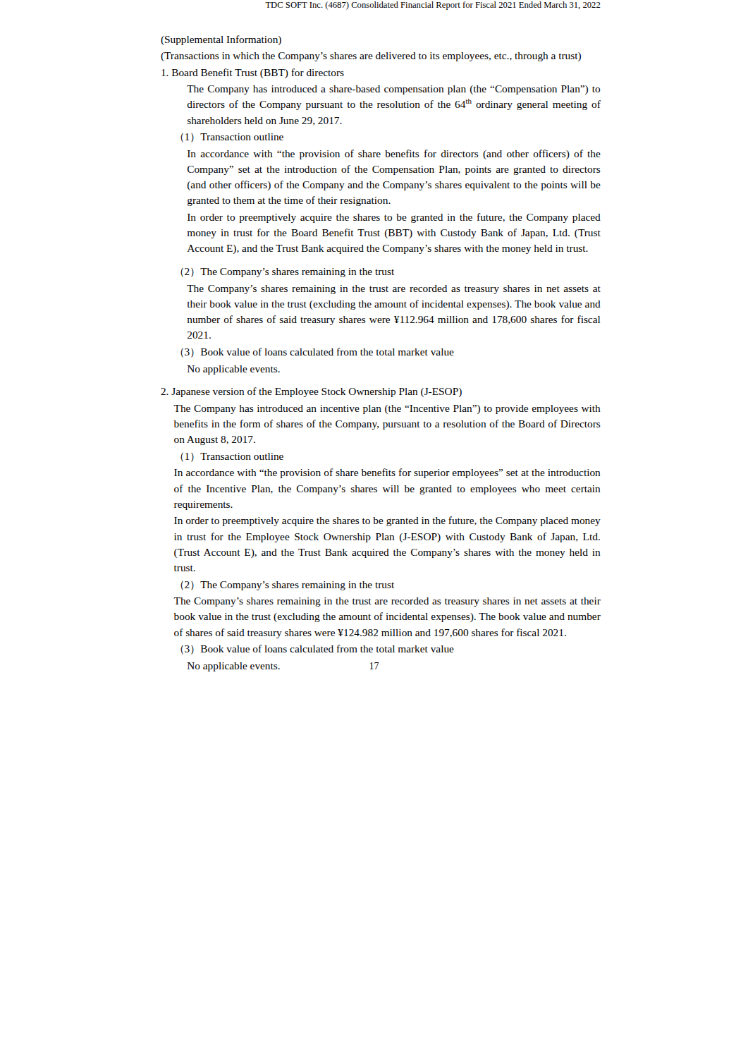TDC SOFT Inc. (4687) Consolidated Financial Report for Fiscal 2021 Ended March 31, 2022
(Supplemental Information)
(Transactions in which the Company’s shares are delivered to its employees, etc., through a trust)
1. Board Benefit Trust (BBT) for directors
The Company has introduced a share-based compensation plan (the “Compensation Plan”) to directors of the Company pursuant to the resolution of the 64th ordinary general meeting of shareholders held on June 29, 2017.
（1）Transaction outline
In accordance with “the provision of share benefits for directors (and other officers) of the Company” set at the introduction of the Compensation Plan, points are granted to directors (and other officers) of the Company and the Company’s shares equivalent to the points will be granted to them at the time of their resignation.
In order to preemptively acquire the shares to be granted in the future, the Company placed money in trust for the Board Benefit Trust (BBT) with Custody Bank of Japan, Ltd. (Trust Account E), and the Trust Bank acquired the Company’s shares with the money held in trust.
（2）The Company’s shares remaining in the trust
The Company’s shares remaining in the trust are recorded as treasury shares in net assets at their book value in the trust (excluding the amount of incidental expenses). The book value and number of shares of said treasury shares were ¥112.964 million and 178,600 shares for fiscal 2021.
（3）Book value of loans calculated from the total market value
No applicable events.
2. Japanese version of the Employee Stock Ownership Plan (J-ESOP)
The Company has introduced an incentive plan (the “Incentive Plan”) to provide employees with benefits in the form of shares of the Company, pursuant to a resolution of the Board of Directors on August 8, 2017.
（1）Transaction outline
In accordance with “the provision of share benefits for superior employees” set at the introduction of the Incentive Plan, the Company’s shares will be granted to employees who meet certain requirements.
In order to preemptively acquire the shares to be granted in the future, the Company placed money in trust for the Employee Stock Ownership Plan (J-ESOP) with Custody Bank of Japan, Ltd. (Trust Account E), and the Trust Bank acquired the Company’s shares with the money held in trust.
（2）The Company’s shares remaining in the trust
The Company’s shares remaining in the trust are recorded as treasury shares in net assets at their book value in the trust (excluding the amount of incidental expenses). The book value and number of shares of said treasury shares were ¥124.982 million and 197,600 shares for fiscal 2021.
（3）Book value of loans calculated from the total market value
No applicable events.
17